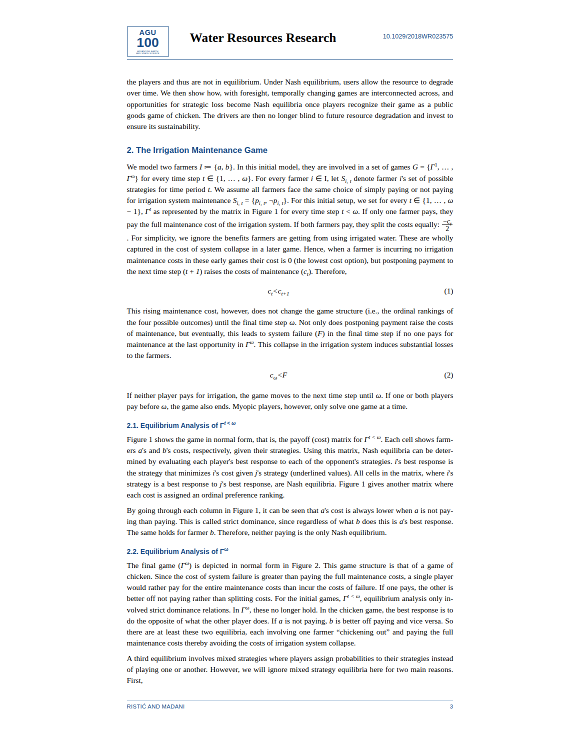AGU 100 Advancing Earth
and Space Science
Water Resources Research
10.1029/2018WR023575
the players and thus are not in equilibrium. Under Nash equilibrium, users allow the resource to degrade over time. We then show how, with foresight, temporally changing games are interconnected across, and opportunities for strategic loss become Nash equilibria once players recognize their game as a public goods game of chicken. The drivers are then no longer blind to future resource degradation and invest to ensure its sustainability.
2. The Irrigation Maintenance Game
We model two farmers I ≔ {a, b}. In this initial model, they are involved in a set of games G = {Γ1, … , Γω} for every time step t ∈ {1, … , ω}. For every farmer i ∈ I, let Si, t denote farmer i's set of possible strategies for time period t. We assume all farmers face the same choice of simply paying or not paying for irrigation system maintenance Si, t = {pi, t, ¬pi, t}. For this initial setup, we set for every t ∈ {1, … , ω − 1}, Γt as represented by the matrix in Figure 1 for every time step t < ω. If only one farmer pays, they pay the full maintenance cost of the irrigation system. If both farmers pay, they split the costs equally: −ct 2. For simplicity, we ignore the benefits farmers are getting from using irrigated water. These are wholly captured in the cost of system collapse in a later game. Hence, when a farmer is incurring no irrigation maintenance costs in these early games their cost is 0 (the lowest cost option), but postponing payment to the next time step (t + 1) raises the costs of maintenance (ct). Therefore,
ct<ct+1
(1)
This rising maintenance cost, however, does not change the game structure (i.e., the ordinal rankings of the four possible outcomes) until the final time step ω. Not only does postponing payment raise the costs of maintenance, but eventually, this leads to system failure (F) in the final time step if no one pays for maintenance at the last opportunity in Γω. This collapse in the irrigation system induces substantial losses to the farmers.
cω<F
(2)
If neither player pays for irrigation, the game moves to the next time step until ω. If one or both players pay before ω, the game also ends. Myopic players, however, only solve one game at a time.
2.1. Equilibrium Analysis of Γt < ω
Figure 1 shows the game in normal form, that is, the payoff (cost) matrix for Γt < ω. Each cell shows farmers a's and b's costs, respectively, given their strategies. Using this matrix, Nash equilibria can be determined by evaluating each player's best response to each of the opponent's strategies. i's best response is the strategy that minimizes i's cost given j's strategy (underlined values). All cells in the matrix, where i's strategy is a best response to j's best response, are Nash equilibria. Figure 1 gives another matrix where each cost is assigned an ordinal preference ranking.
By going through each column in Figure 1, it can be seen that a's cost is always lower when a is not paying than paying. This is called strict dominance, since regardless of what b does this is a's best response. The same holds for farmer b. Therefore, neither paying is the only Nash equilibrium.
2.2. Equilibrium Analysis of Γω
The final game (Γω) is depicted in normal form in Figure 2. This game structure is that of a game of chicken. Since the cost of system failure is greater than paying the full maintenance costs, a single player would rather pay for the entire maintenance costs than incur the costs of failure. If one pays, the other is better off not paying rather than splitting costs. For the initial games, Γt < ω, equilibrium analysis only involved strict dominance relations. In Γω, these no longer hold. In the chicken game, the best response is to do the opposite of what the other player does. If a is not paying, b is better off paying and vice versa. So there are at least these two equilibria, each involving one farmer “chickening out” and paying the full maintenance costs thereby avoiding the costs of irrigation system collapse.
A third equilibrium involves mixed strategies where players assign probabilities to their strategies instead of playing one or another. However, we will ignore mixed strategy equilibria here for two main reasons. First,
Ristić and Madani
3